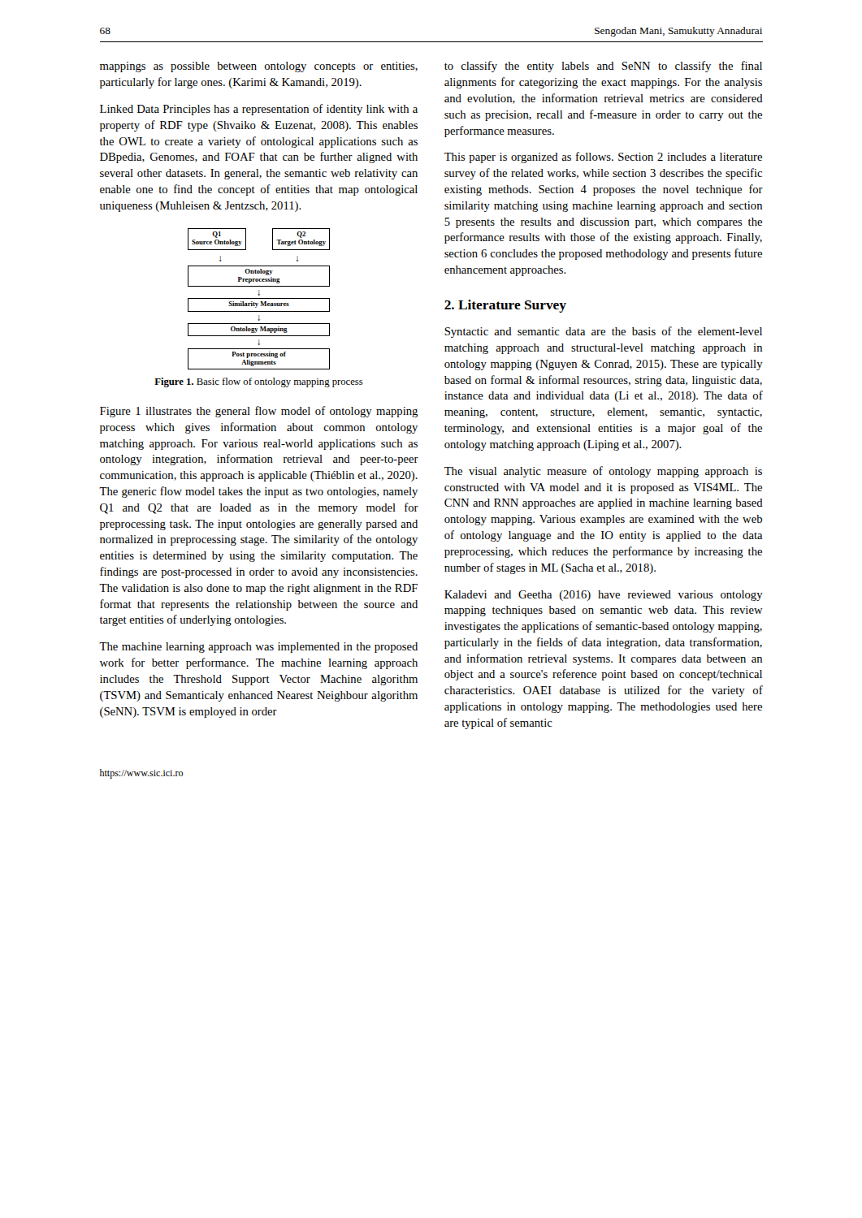68 Sengodan Mani, Samukutty Annadurai
mappings as possible between ontology concepts or entities, particularly for large ones. (Karimi & Kamandi, 2019).
Linked Data Principles has a representation of identity link with a property of RDF type (Shvaiko & Euzenat, 2008). This enables the OWL to create a variety of ontological applications such as DBpedia, Genomes, and FOAF that can be further aligned with several other datasets. In general, the semantic web relativity can enable one to find the concept of entities that map ontological uniqueness (Muhleisen & Jentzsch, 2011).
Q1
Source Ontology
Q2
Target Ontology
↓↓
Ontology
Preprocessing
↓
Similarity Measures
↓
Ontology Mapping
↓
Post processing of
Alignments
Figure 1. Basic flow of ontology mapping process
Figure 1 illustrates the general flow model of ontology mapping process which gives information about common ontology matching approach. For various real-world applications such as ontology integration, information retrieval and peer-to-peer communication, this approach is applicable (Thiéblin et al., 2020). The generic flow model takes the input as two ontologies, namely Q1 and Q2 that are loaded as in the memory model for preprocessing task. The input ontologies are generally parsed and normalized in preprocessing stage. The similarity of the ontology entities is determined by using the similarity computation. The findings are post-processed in order to avoid any inconsistencies. The validation is also done to map the right alignment in the RDF format that represents the relationship between the source and target entities of underlying ontologies.
The machine learning approach was implemented in the proposed work for better performance. The machine learning approach includes the Threshold Support Vector Machine algorithm (TSVM) and Semanticaly enhanced Nearest Neighbour algorithm (SeNN). TSVM is employed in order
to classify the entity labels and SeNN to classify the final alignments for categorizing the exact mappings. For the analysis and evolution, the information retrieval metrics are considered such as precision, recall and f-measure in order to carry out the performance measures.
This paper is organized as follows. Section 2 includes a literature survey of the related works, while section 3 describes the specific existing methods. Section 4 proposes the novel technique for similarity matching using machine learning approach and section 5 presents the results and discussion part, which compares the performance results with those of the existing approach. Finally, section 6 concludes the proposed methodology and presents future enhancement approaches.
2. Literature Survey
Syntactic and semantic data are the basis of the element-level matching approach and structural-level matching approach in ontology mapping (Nguyen & Conrad, 2015). These are typically based on formal & informal resources, string data, linguistic data, instance data and individual data (Li et al., 2018). The data of meaning, content, structure, element, semantic, syntactic, terminology, and extensional entities is a major goal of the ontology matching approach (Liping et al., 2007).
The visual analytic measure of ontology mapping approach is constructed with VA model and it is proposed as VIS4ML. The CNN and RNN approaches are applied in machine learning based ontology mapping. Various examples are examined with the web of ontology language and the IO entity is applied to the data preprocessing, which reduces the performance by increasing the number of stages in ML (Sacha et al., 2018).
Kaladevi and Geetha (2016) have reviewed various ontology mapping techniques based on semantic web data. This review investigates the applications of semantic-based ontology mapping, particularly in the fields of data integration, data transformation, and information retrieval systems. It compares data between an object and a source's reference point based on concept/technical characteristics. OAEI database is utilized for the variety of applications in ontology mapping. The methodologies used here are typical of semantic
https://www.sic.ici.ro